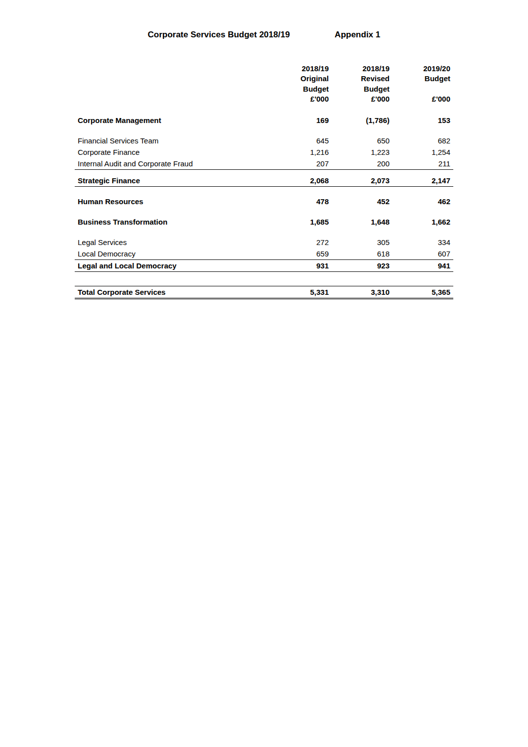Corporate Services Budget 2018/19 Appendix 1
| | 2018/19 Original Budget £'000 | 2018/19 Revised Budget £'000 | 2019/20 Budget £'000 |
| --- | --- | --- | --- |
| Corporate Management | 169 | (1,786) | 153 |
| Financial Services Team | 645 | 650 | 682 |
| Corporate Finance | 1,216 | 1,223 | 1,254 |
| Internal Audit and Corporate Fraud | 207 | 200 | 211 |
| Strategic Finance | 2,068 | 2,073 | 2,147 |
| Human Resources | 478 | 452 | 462 |
| Business Transformation | 1,685 | 1,648 | 1,662 |
| Legal Services | 272 | 305 | 334 |
| Local Democracy | 659 | 618 | 607 |
| Legal and Local Democracy | 931 | 923 | 941 |
| Total Corporate Services | 5,331 | 3,310 | 5,365 |